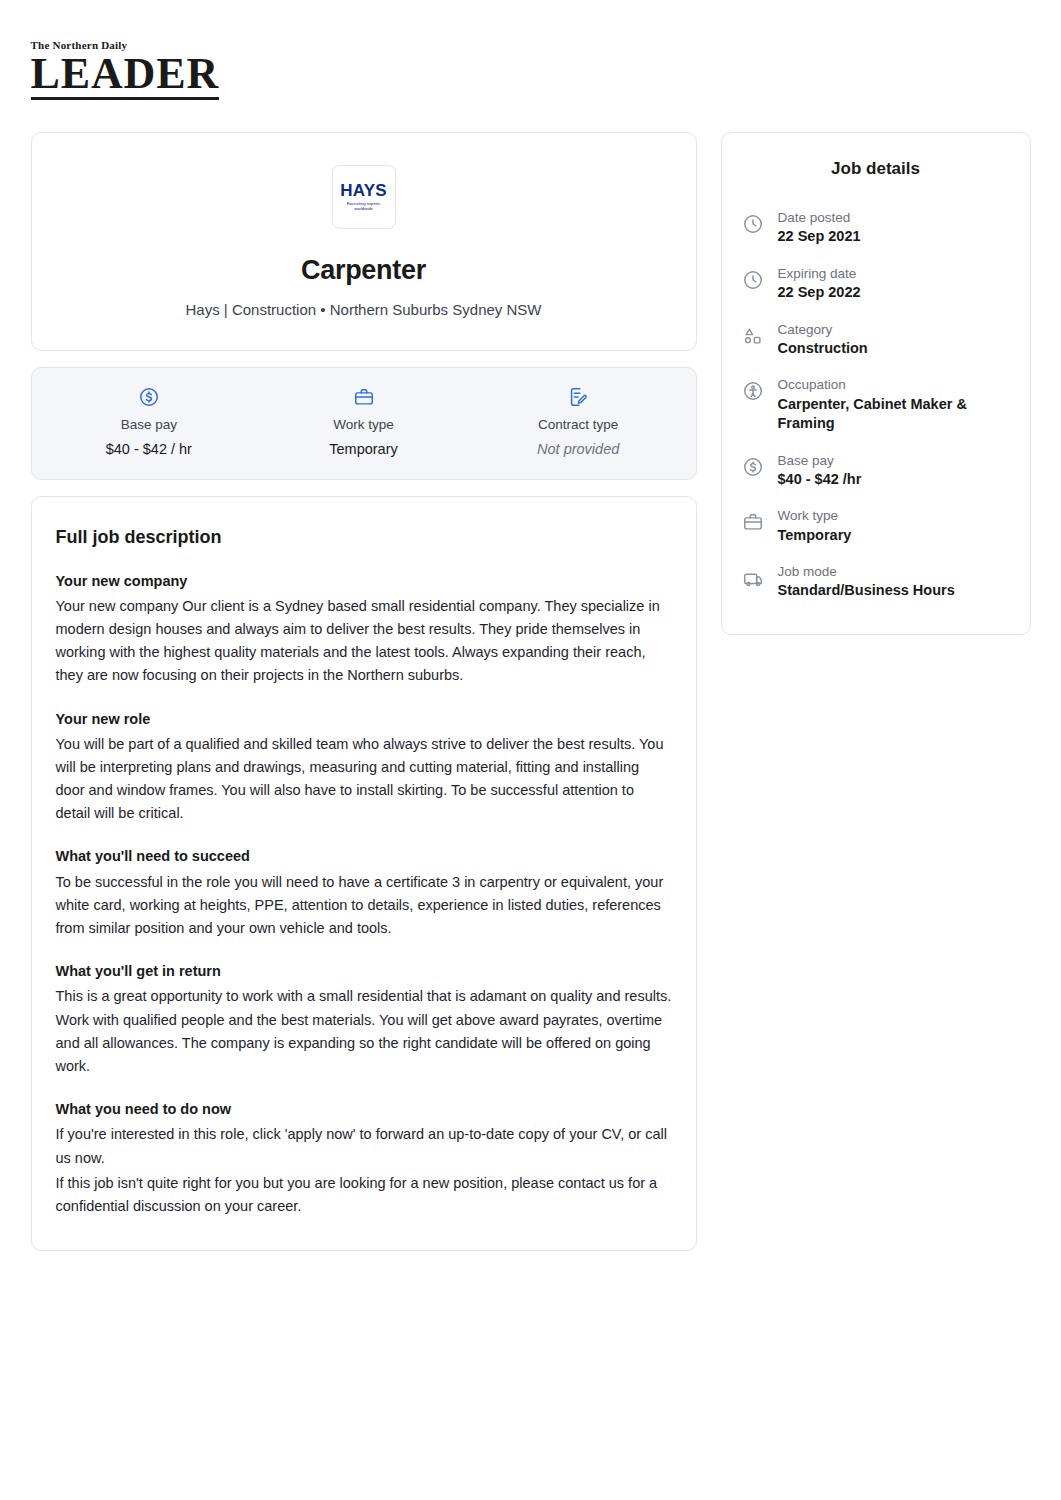The Northern Daily
LEADER
HAYS Recruiting experts
worldwide
Carpenter
Hays | Construction • Northern Suburbs Sydney NSW
Base pay
$40 - $42 / hr
Work type
Temporary
Contract type
Not provided
Full job description
Your new company
Your new company Our client is a Sydney based small residential company. They specialize in modern design houses and always aim to deliver the best results. They pride themselves in working with the highest quality materials and the latest tools. Always expanding their reach, they are now focusing on their projects in the Northern suburbs.
Your new role
You will be part of a qualified and skilled team who always strive to deliver the best results. You will be interpreting plans and drawings, measuring and cutting material, fitting and installing door and window frames. You will also have to install skirting. To be successful attention to detail will be critical.
What you'll need to succeed
To be successful in the role you will need to have a certificate 3 in carpentry or equivalent, your white card, working at heights, PPE, attention to details, experience in listed duties, references from similar position and your own vehicle and tools.
What you'll get in return
This is a great opportunity to work with a small residential that is adamant on quality and results. Work with qualified people and the best materials. You will get above award payrates, overtime and all allowances. The company is expanding so the right candidate will be offered on going work.
What you need to do now
If you're interested in this role, click 'apply now' to forward an up-to-date copy of your CV, or call us now.
If this job isn't quite right for you but you are looking for a new position, please contact us for a confidential discussion on your career.
Job details
Date posted
22 Sep 2021
Expiring date
22 Sep 2022
Category
Construction
Occupation
Carpenter, Cabinet Maker & Framing
Base pay
$40 - $42 /hr
Work type
Temporary
Job mode
Standard/Business Hours